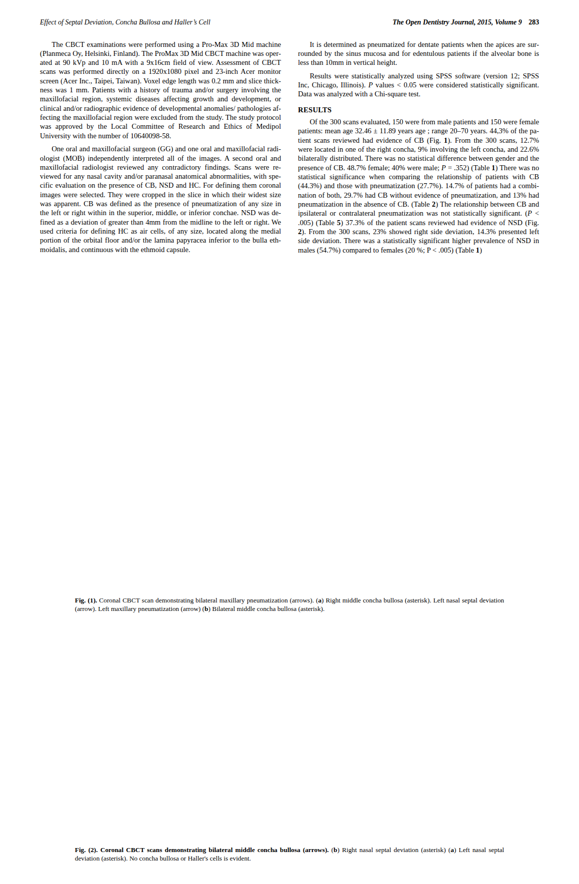Effect of Septal Deviation, Concha Bullosa and Haller’s Cell
The Open Dentistry Journal, 2015, Volume 9 283
The CBCT examinations were performed using a Pro-Max 3D Mid machine (Planmeca Oy, Helsinki, Finland). The ProMax 3D Mid CBCT machine was operated at 90 kVp and 10 mA with a 9x16cm field of view. Assessment of CBCT scans was performed directly on a 1920x1080 pixel and 23-inch Acer monitor screen (Acer Inc., Taipei, Taiwan). Voxel edge length was 0.2 mm and slice thickness was 1 mm. Patients with a history of trauma and/or surgery involving the maxillofacial region, systemic diseases affecting growth and development, or clinical and/or radiographic evidence of developmental anomalies/ pathologies affecting the maxillofacial region were excluded from the study. The study protocol was approved by the Local Committee of Research and Ethics of Medipol University with the number of 10640098-58.
One oral and maxillofacial surgeon (GG) and one oral and maxillofacial radiologist (MOB) independently interpreted all of the images. A second oral and maxillofacial radiologist reviewed any contradictory findings. Scans were reviewed for any nasal cavity and/or paranasal anatomical abnormalities, with specific evaluation on the presence of CB, NSD and HC. For defining them coronal images were selected. They were cropped in the slice in which their widest size was apparent. CB was defined as the presence of pneumatization of any size in the left or right within in the superior, middle, or inferior conchae. NSD was defined as a deviation of greater than 4mm from the midline to the left or right. We used criteria for defining HC as air cells, of any size, located along the medial portion of the orbital floor and/or the lamina papyracea inferior to the bulla ethmoidalis, and continuous with the ethmoid capsule.
It is determined as pneumatized for dentate patients when the apices are surrounded by the sinus mucosa and for edentulous patients if the alveolar bone is less than 10mm in vertical height.
Results were statistically analyzed using SPSS software (version 12; SPSS Inc, Chicago, Illinois). P values < 0.05 were considered statistically significant. Data was analyzed with a Chi-square test.
RESULTS
Of the 300 scans evaluated, 150 were from male patients and 150 were female patients: mean age 32.46 ± 11.89 years age ; range 20–70 years. 44,3% of the patient scans reviewed had evidence of CB (Fig. 1). From the 300 scans, 12.7% were located in one of the right concha, 9% involving the left concha, and 22.6% bilaterally distributed. There was no statistical difference between gender and the presence of CB. 48.7% female; 40% were male; P = .352) (Table 1) There was no statistical significance when comparing the relationship of patients with CB (44.3%) and those with pneumatization (27.7%). 14.7% of patients had a combination of both, 29.7% had CB without evidence of pneumatization, and 13% had pneumatization in the absence of CB. (Table 2) The relationship between CB and ipsilateral or contralateral pneumatization was not statistically significant. (P < .005) (Table 5) 37.3% of the patient scans reviewed had evidence of NSD (Fig. 2). From the 300 scans, 23% showed right side deviation, 14.3% presented left side deviation. There was a statistically significant higher prevalence of NSD in males (54.7%) compared to females (20 %; P < .005) (Table 1)
Fig. (1). Coronal CBCT scan demonstrating bilateral maxillary pneumatization (arrows). (a) Right middle concha bullosa (asterisk). Left nasal septal deviation (arrow). Left maxillary pneumatization (arrow) (b) Bilateral middle concha bullosa (asterisk).
Fig. (2). Coronal CBCT scans demonstrating bilateral middle concha bullosa (arrows). (b) Right nasal septal deviation (asterisk) (a) Left nasal septal deviation (asterisk). No concha bullosa or Haller's cells is evident.